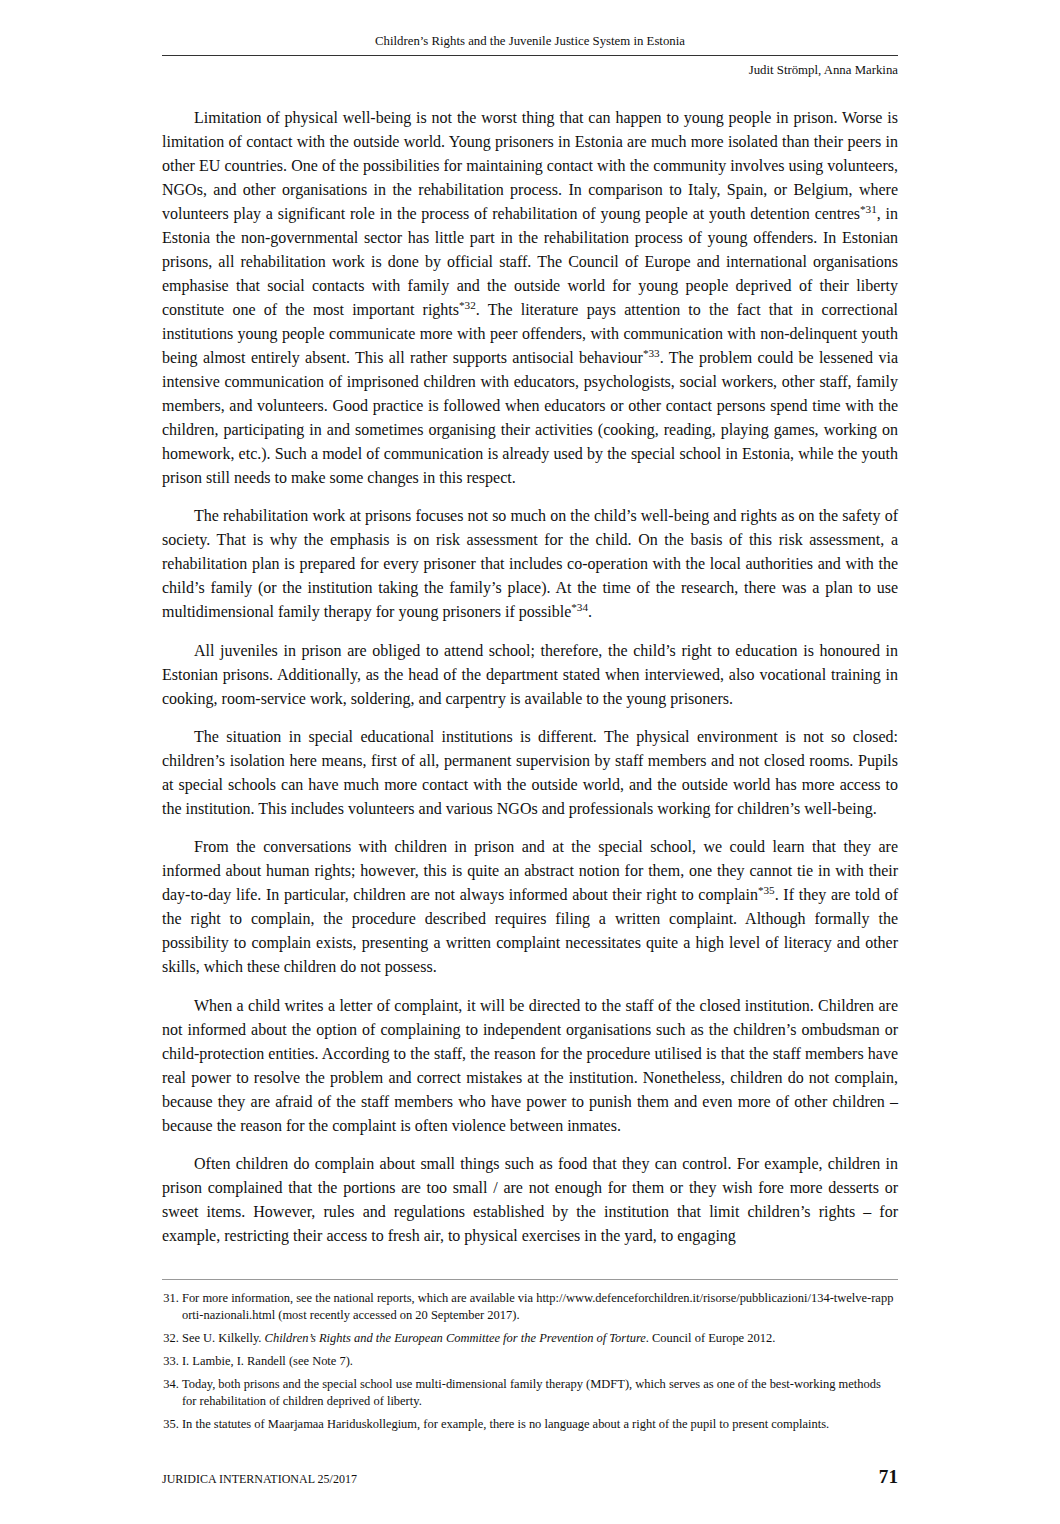Children’s Rights and the Juvenile Justice System in Estonia
Judit Strömpl, Anna Markina
Limitation of physical well-being is not the worst thing that can happen to young people in prison. Worse is limitation of contact with the outside world. Young prisoners in Estonia are much more isolated than their peers in other EU countries. One of the possibilities for maintaining contact with the community involves using volunteers, NGOs, and other organisations in the rehabilitation process. In comparison to Italy, Spain, or Belgium, where volunteers play a significant role in the process of rehabilitation of young people at youth detention centres*31, in Estonia the non-governmental sector has little part in the rehabilitation process of young offenders. In Estonian prisons, all rehabilitation work is done by official staff. The Council of Europe and international organisations emphasise that social contacts with family and the outside world for young people deprived of their liberty constitute one of the most important rights*32. The literature pays attention to the fact that in correctional institutions young people communicate more with peer offenders, with communication with non-delinquent youth being almost entirely absent. This all rather supports antisocial behaviour*33. The problem could be lessened via intensive communication of imprisoned children with educators, psychologists, social workers, other staff, family members, and volunteers. Good practice is followed when educators or other contact persons spend time with the children, participating in and sometimes organising their activities (cooking, reading, playing games, working on homework, etc.). Such a model of communication is already used by the special school in Estonia, while the youth prison still needs to make some changes in this respect.
The rehabilitation work at prisons focuses not so much on the child’s well-being and rights as on the safety of society. That is why the emphasis is on risk assessment for the child. On the basis of this risk assessment, a rehabilitation plan is prepared for every prisoner that includes co-operation with the local authorities and with the child’s family (or the institution taking the family’s place). At the time of the research, there was a plan to use multidimensional family therapy for young prisoners if possible*34.
All juveniles in prison are obliged to attend school; therefore, the child’s right to education is honoured in Estonian prisons. Additionally, as the head of the department stated when interviewed, also vocational training in cooking, room-service work, soldering, and carpentry is available to the young prisoners.
The situation in special educational institutions is different. The physical environment is not so closed: children’s isolation here means, first of all, permanent supervision by staff members and not closed rooms. Pupils at special schools can have much more contact with the outside world, and the outside world has more access to the institution. This includes volunteers and various NGOs and professionals working for children’s well-being.
From the conversations with children in prison and at the special school, we could learn that they are informed about human rights; however, this is quite an abstract notion for them, one they cannot tie in with their day-to-day life. In particular, children are not always informed about their right to complain*35. If they are told of the right to complain, the procedure described requires filing a written complaint. Although formally the possibility to complain exists, presenting a written complaint necessitates quite a high level of literacy and other skills, which these children do not possess.
When a child writes a letter of complaint, it will be directed to the staff of the closed institution. Children are not informed about the option of complaining to independent organisations such as the children’s ombudsman or child-protection entities. According to the staff, the reason for the procedure utilised is that the staff members have real power to resolve the problem and correct mistakes at the institution. Nonetheless, children do not complain, because they are afraid of the staff members who have power to punish them and even more of other children – because the reason for the complaint is often violence between inmates.
Often children do complain about small things such as food that they can control. For example, children in prison complained that the portions are too small / are not enough for them or they wish fore more desserts or sweet items. However, rules and regulations established by the institution that limit children’s rights – for example, restricting their access to fresh air, to physical exercises in the yard, to engaging
For more information, see the national reports, which are available via http://www.defenceforchildren.it/risorse/pubblicazioni/134-twelve-rapporti-nazionali.html (most recently accessed on 20 September 2017).
See U. Kilkelly. Children’s Rights and the European Committee for the Prevention of Torture. Council of Europe 2012.
I. Lambie, I. Randell (see Note 7).
Today, both prisons and the special school use multi-dimensional family therapy (MDFT), which serves as one of the best-working methods for rehabilitation of children deprived of liberty.
In the statutes of Maarjamaa Hariduskollegium, for example, there is no language about a right of the pupil to present complaints.
JURIDICA INTERNATIONAL 25/2017 71